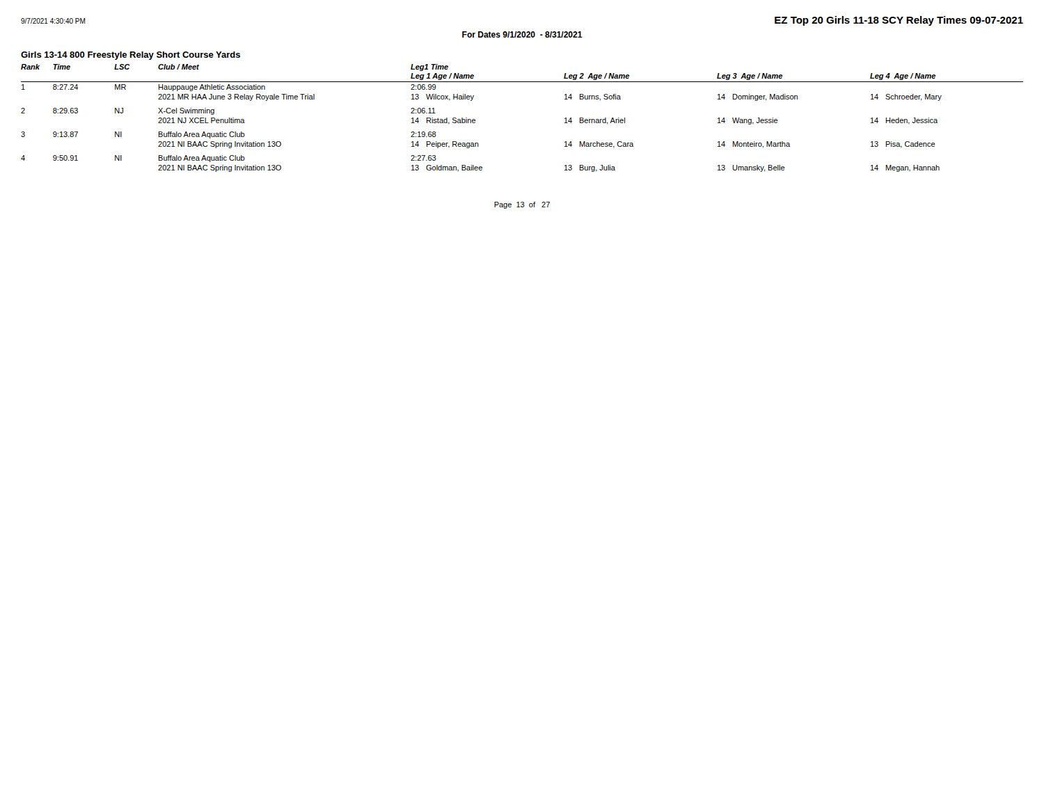9/7/2021 4:30:40 PM
EZ Top 20 Girls 11-18 SCY Relay Times 09-07-2021
For Dates 9/1/2020 - 8/31/2021
Girls 13-14 800 Freestyle Relay Short Course Yards
| Rank | Time | LSC | Club / Meet | Leg1 Time | | | |
| --- | --- | --- | --- | --- | --- | --- | --- |
| | | | | Leg 1 Age / Name | Leg 2 Age / Name | Leg 3 Age / Name | Leg 4 Age / Name |
| 1 | 8:27.24 | MR | Hauppauge Athletic Association | 2:06.99 | | | |
| | | | 2021 MR HAA June 3 Relay Royale Time Trial | 13 Wilcox, Hailey | 14 Burns, Sofia | 14 Dominger, Madison | 14 Schroeder, Mary |
| 2 | 8:29.63 | NJ | X-Cel Swimming | 2:06.11 | | | |
| | | | 2021 NJ XCEL Penultima | 14 Ristad, Sabine | 14 Bernard, Ariel | 14 Wang, Jessie | 14 Heden, Jessica |
| 3 | 9:13.87 | NI | Buffalo Area Aquatic Club | 2:19.68 | | | |
| | | | 2021 NI BAAC Spring Invitation 13O | 14 Peiper, Reagan | 14 Marchese, Cara | 14 Monteiro, Martha | 13 Pisa, Cadence |
| 4 | 9:50.91 | NI | Buffalo Area Aquatic Club | 2:27.63 | | | |
| | | | 2021 NI BAAC Spring Invitation 13O | 13 Goldman, Bailee | 13 Burg, Julia | 13 Umansky, Belle | 14 Megan, Hannah |
Page 13 of 27